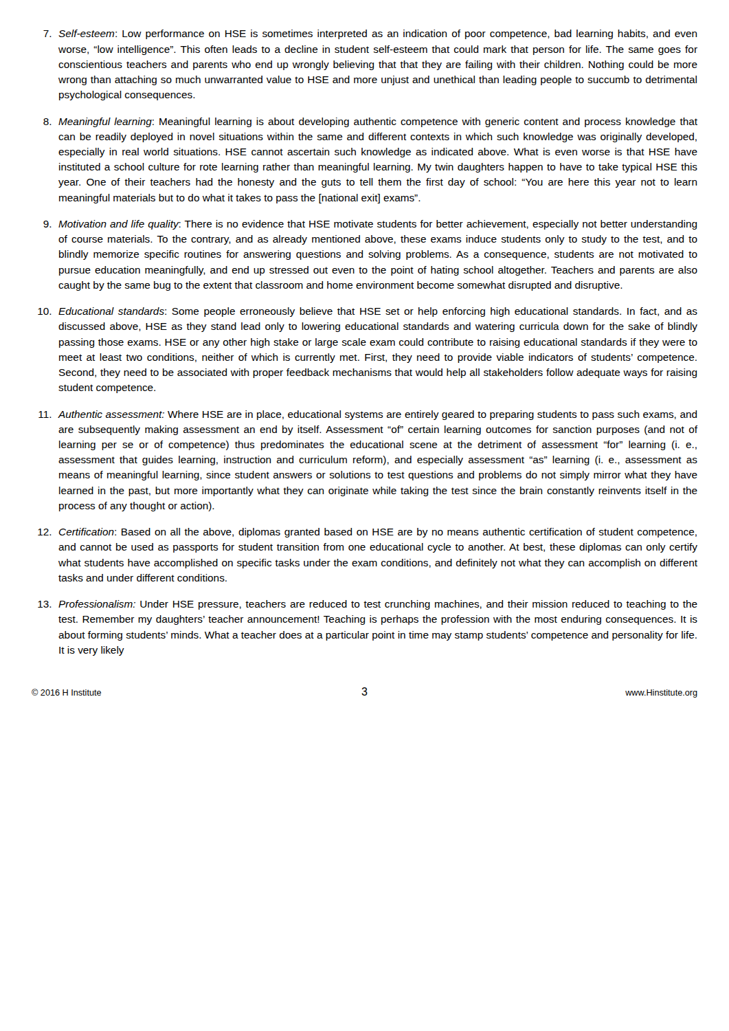Self-esteem: Low performance on HSE is sometimes interpreted as an indication of poor competence, bad learning habits, and even worse, “low intelligence”. This often leads to a decline in student self-esteem that could mark that person for life. The same goes for conscientious teachers and parents who end up wrongly believing that that they are failing with their children. Nothing could be more wrong than attaching so much unwarranted value to HSE and more unjust and unethical than leading people to succumb to detrimental psychological consequences.
Meaningful learning: Meaningful learning is about developing authentic competence with generic content and process knowledge that can be readily deployed in novel situations within the same and different contexts in which such knowledge was originally developed, especially in real world situations. HSE cannot ascertain such knowledge as indicated above. What is even worse is that HSE have instituted a school culture for rote learning rather than meaningful learning. My twin daughters happen to have to take typical HSE this year. One of their teachers had the honesty and the guts to tell them the first day of school: “You are here this year not to learn meaningful materials but to do what it takes to pass the [national exit] exams”.
Motivation and life quality: There is no evidence that HSE motivate students for better achievement, especially not better understanding of course materials. To the contrary, and as already mentioned above, these exams induce students only to study to the test, and to blindly memorize specific routines for answering questions and solving problems. As a consequence, students are not motivated to pursue education meaningfully, and end up stressed out even to the point of hating school altogether. Teachers and parents are also caught by the same bug to the extent that classroom and home environment become somewhat disrupted and disruptive.
Educational standards: Some people erroneously believe that HSE set or help enforcing high educational standards. In fact, and as discussed above, HSE as they stand lead only to lowering educational standards and watering curricula down for the sake of blindly passing those exams. HSE or any other high stake or large scale exam could contribute to raising educational standards if they were to meet at least two conditions, neither of which is currently met. First, they need to provide viable indicators of students’ competence. Second, they need to be associated with proper feedback mechanisms that would help all stakeholders follow adequate ways for raising student competence.
Authentic assessment: Where HSE are in place, educational systems are entirely geared to preparing students to pass such exams, and are subsequently making assessment an end by itself. Assessment “of” certain learning outcomes for sanction purposes (and not of learning per se or of competence) thus predominates the educational scene at the detriment of assessment “for” learning (i. e., assessment that guides learning, instruction and curriculum reform), and especially assessment “as” learning (i. e., assessment as means of meaningful learning, since student answers or solutions to test questions and problems do not simply mirror what they have learned in the past, but more importantly what they can originate while taking the test since the brain constantly reinvents itself in the process of any thought or action).
Certification: Based on all the above, diplomas granted based on HSE are by no means authentic certification of student competence, and cannot be used as passports for student transition from one educational cycle to another. At best, these diplomas can only certify what students have accomplished on specific tasks under the exam conditions, and definitely not what they can accomplish on different tasks and under different conditions.
Professionalism: Under HSE pressure, teachers are reduced to test crunching machines, and their mission reduced to teaching to the test. Remember my daughters’ teacher announcement! Teaching is perhaps the profession with the most enduring consequences. It is about forming students’ minds. What a teacher does at a particular point in time may stamp students’ competence and personality for life. It is very likely
© 2016 H Institute
3
www.Hinstitute.org